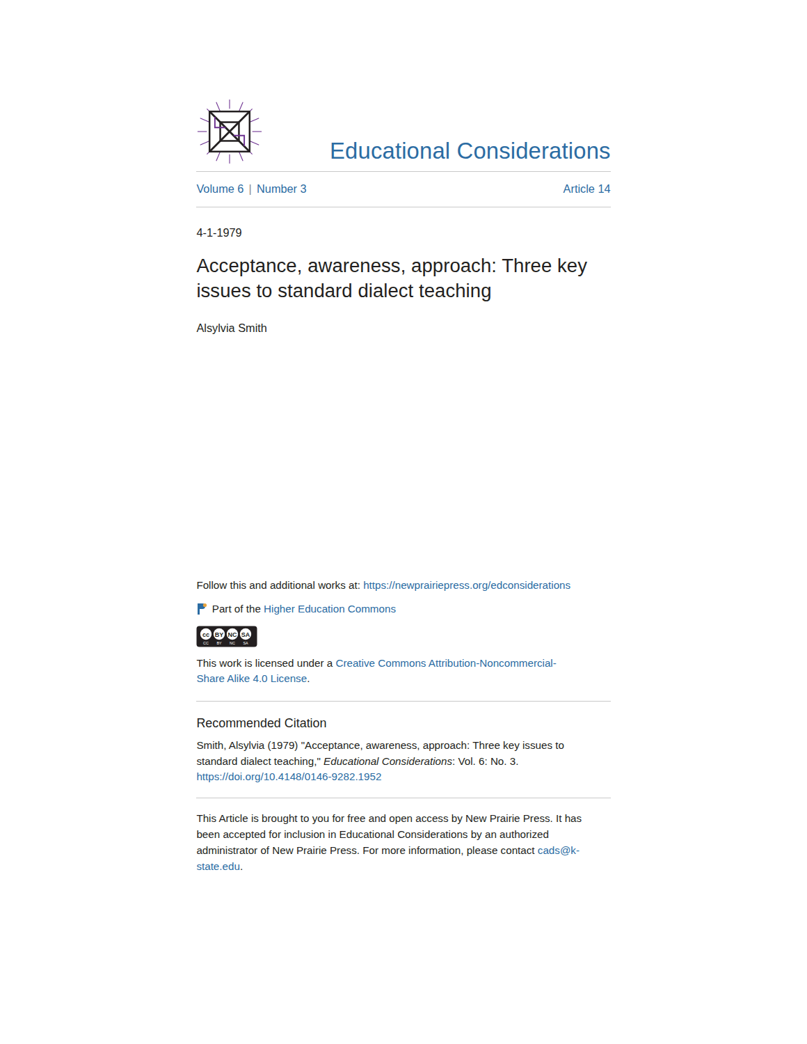Educational Considerations
Volume 6|Number 3
Article 14
4-1-1979
Acceptance, awareness, approach: Three key issues to standard dialect teaching
Alsylvia Smith
Follow this and additional works at: https://newprairiepress.org/edconsiderations
Part of the Higher Education Commons
cc BY NC SA CC BY NC SA
This work is licensed under a Creative Commons Attribution-Noncommercial-Share Alike 4.0 License.
Recommended Citation
Smith, Alsylvia (1979) "Acceptance, awareness, approach: Three key issues to standard dialect teaching," Educational Considerations: Vol. 6: No. 3. https://doi.org/10.4148/0146-9282.1952
This Article is brought to you for free and open access by New Prairie Press. It has been accepted for inclusion in Educational Considerations by an authorized administrator of New Prairie Press. For more information, please contact cads@k-state.edu.